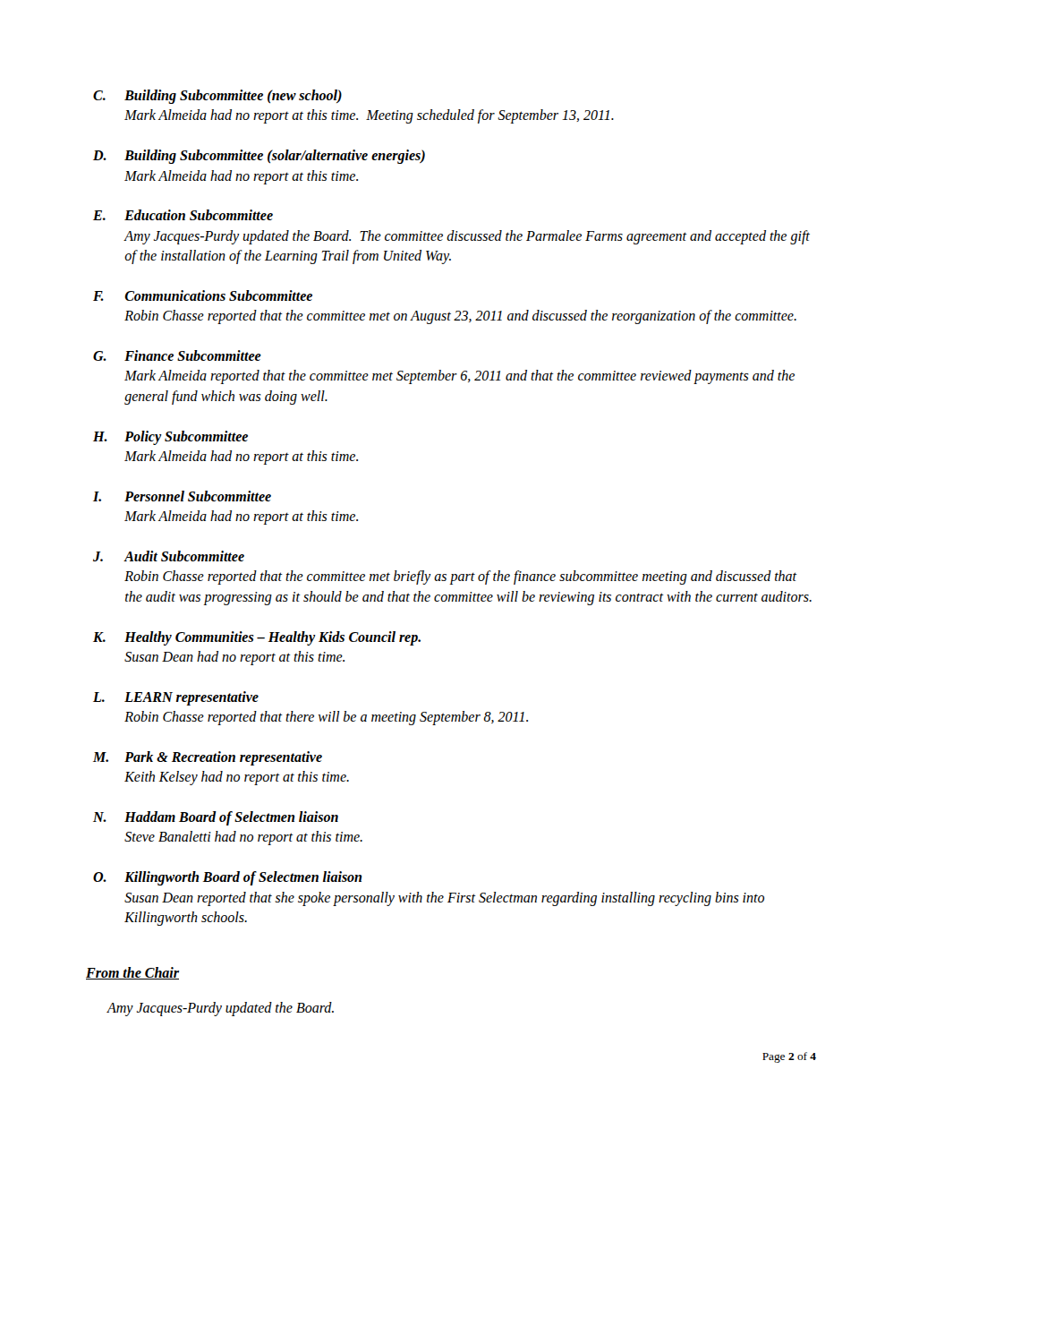C.
Building Subcommittee (new school)
Mark Almeida had no report at this time. Meeting scheduled for September 13, 2011.
D.
Building Subcommittee (solar/alternative energies)
Mark Almeida had no report at this time.
E.
Education Subcommittee
Amy Jacques-Purdy updated the Board. The committee discussed the Parmalee Farms agreement and accepted the gift of the installation of the Learning Trail from United Way.
F.
Communications Subcommittee
Robin Chasse reported that the committee met on August 23, 2011 and discussed the reorganization of the committee.
G.
Finance Subcommittee
Mark Almeida reported that the committee met September 6, 2011 and that the committee reviewed payments and the general fund which was doing well.
H.
Policy Subcommittee
Mark Almeida had no report at this time.
I.
Personnel Subcommittee
Mark Almeida had no report at this time.
J.
Audit Subcommittee
Robin Chasse reported that the committee met briefly as part of the finance subcommittee meeting and discussed that the audit was progressing as it should be and that the committee will be reviewing its contract with the current auditors.
K.
Healthy Communities – Healthy Kids Council rep.
Susan Dean had no report at this time.
L.
LEARN representative
Robin Chasse reported that there will be a meeting September 8, 2011.
M.
Park & Recreation representative
Keith Kelsey had no report at this time.
N.
Haddam Board of Selectmen liaison
Steve Banaletti had no report at this time.
O.
Killingworth Board of Selectmen liaison
Susan Dean reported that she spoke personally with the First Selectman regarding installing recycling bins into Killingworth schools.
From the Chair
Amy Jacques-Purdy updated the Board.
Page 2 of 4